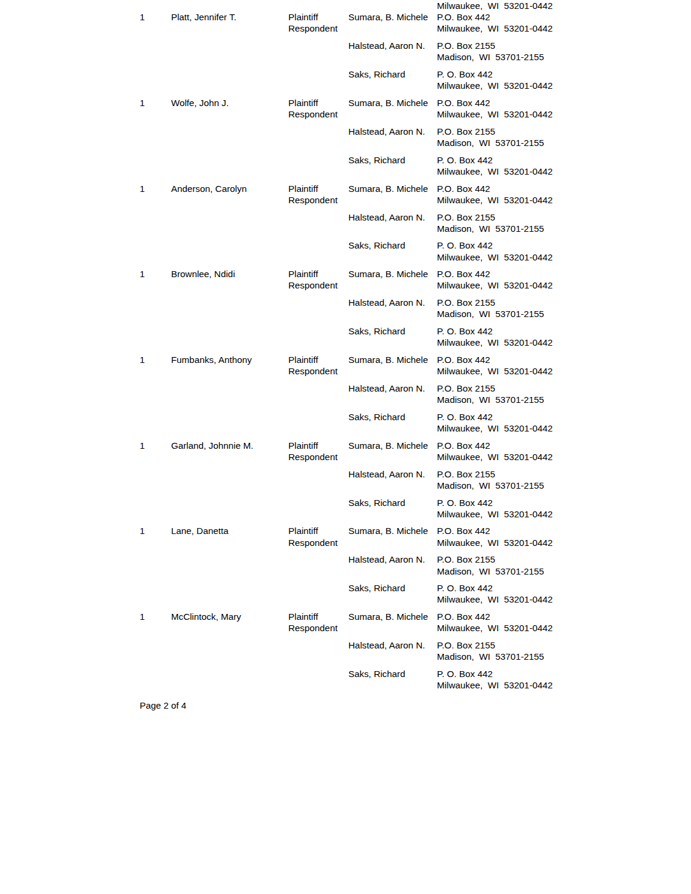| | | | | Milwaukee, WI 53201-0442 |
| 1 | Platt, Jennifer T. | Plaintiff Respondent | Sumara, B. Michele | P.O. Box 442 Milwaukee, WI 53201-0442 |
| | | | Halstead, Aaron N. | P.O. Box 2155 Madison, WI 53701-2155 |
| | | | Saks, Richard | P. O. Box 442 Milwaukee, WI 53201-0442 |
| 1 | Wolfe, John J. | Plaintiff Respondent | Sumara, B. Michele | P.O. Box 442 Milwaukee, WI 53201-0442 |
| | | | Halstead, Aaron N. | P.O. Box 2155 Madison, WI 53701-2155 |
| | | | Saks, Richard | P. O. Box 442 Milwaukee, WI 53201-0442 |
| 1 | Anderson, Carolyn | Plaintiff Respondent | Sumara, B. Michele | P.O. Box 442 Milwaukee, WI 53201-0442 |
| | | | Halstead, Aaron N. | P.O. Box 2155 Madison, WI 53701-2155 |
| | | | Saks, Richard | P. O. Box 442 Milwaukee, WI 53201-0442 |
| 1 | Brownlee, Ndidi | Plaintiff Respondent | Sumara, B. Michele | P.O. Box 442 Milwaukee, WI 53201-0442 |
| | | | Halstead, Aaron N. | P.O. Box 2155 Madison, WI 53701-2155 |
| | | | Saks, Richard | P. O. Box 442 Milwaukee, WI 53201-0442 |
| 1 | Fumbanks, Anthony | Plaintiff Respondent | Sumara, B. Michele | P.O. Box 442 Milwaukee, WI 53201-0442 |
| | | | Halstead, Aaron N. | P.O. Box 2155 Madison, WI 53701-2155 |
| | | | Saks, Richard | P. O. Box 442 Milwaukee, WI 53201-0442 |
| 1 | Garland, Johnnie M. | Plaintiff Respondent | Sumara, B. Michele | P.O. Box 442 Milwaukee, WI 53201-0442 |
| | | | Halstead, Aaron N. | P.O. Box 2155 Madison, WI 53701-2155 |
| | | | Saks, Richard | P. O. Box 442 Milwaukee, WI 53201-0442 |
| 1 | Lane, Danetta | Plaintiff Respondent | Sumara, B. Michele | P.O. Box 442 Milwaukee, WI 53201-0442 |
| | | | Halstead, Aaron N. | P.O. Box 2155 Madison, WI 53701-2155 |
| | | | Saks, Richard | P. O. Box 442 Milwaukee, WI 53201-0442 |
| 1 | McClintock, Mary | Plaintiff Respondent | Sumara, B. Michele | P.O. Box 442 Milwaukee, WI 53201-0442 |
| | | | Halstead, Aaron N. | P.O. Box 2155 Madison, WI 53701-2155 |
| | | | Saks, Richard | P. O. Box 442 Milwaukee, WI 53201-0442 |
Page 2 of 4